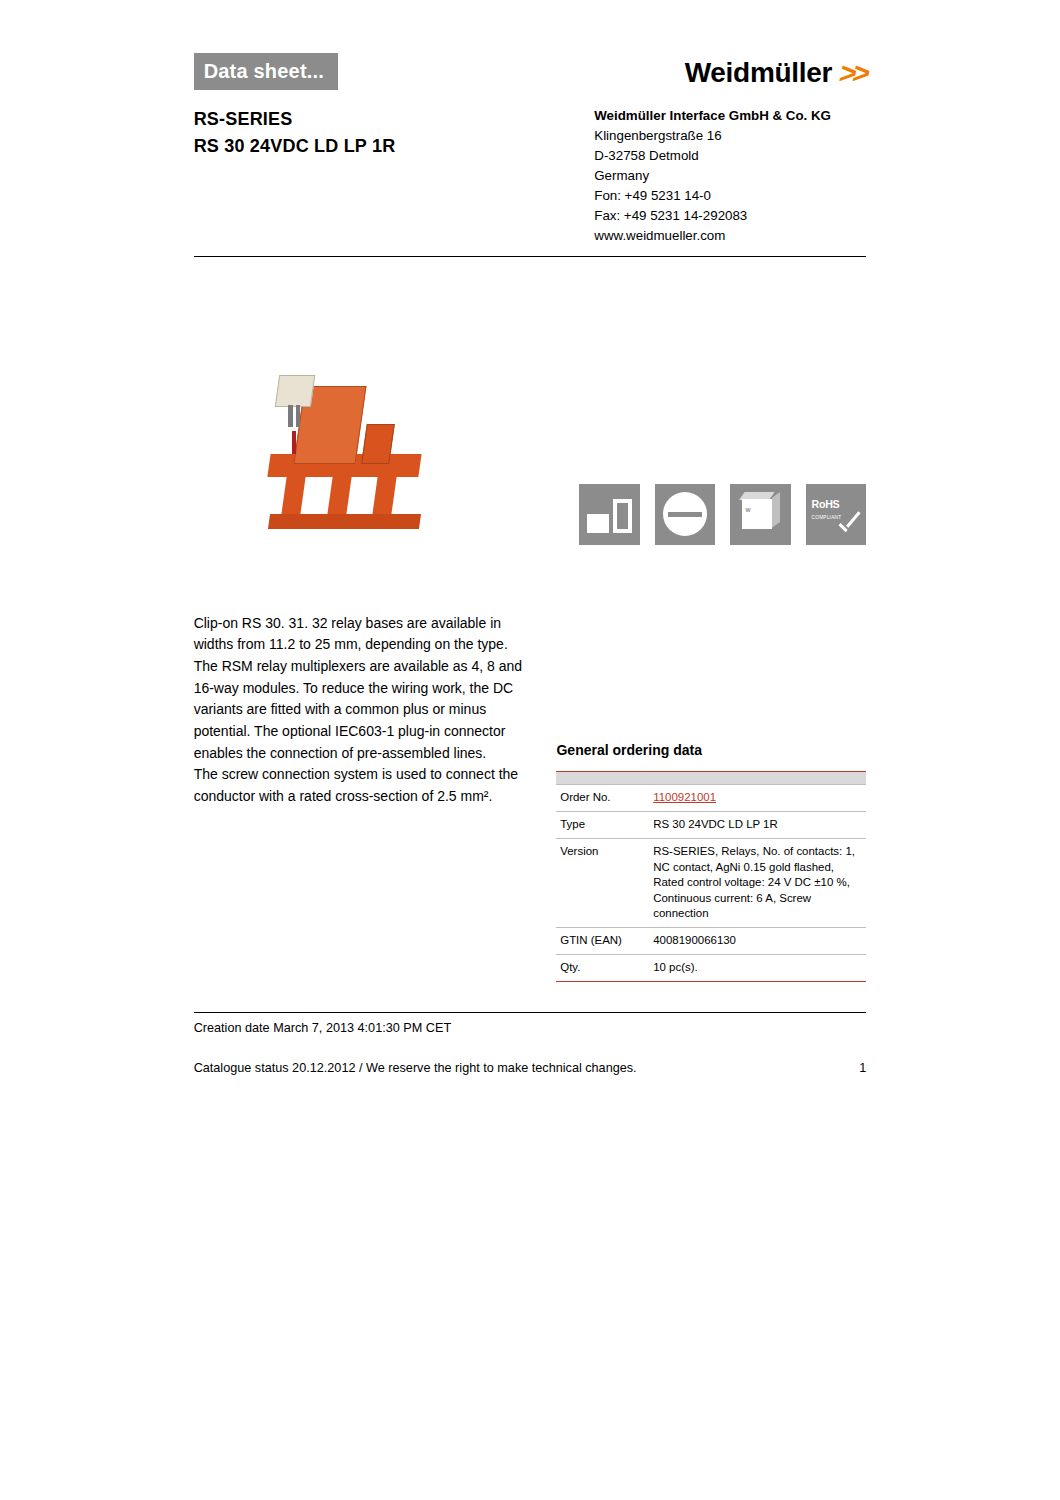Data sheet...
Weidmüller>>
RS-SERIES
RS 30 24VDC LD LP 1R
Weidmüller Interface GmbH & Co. KG
Klingenbergstraße 16
D-32758 Detmold
Germany
Fon: +49 5231 14-0
Fax: +49 5231 14-292083
www.weidmueller.com
W
RoHS
COMPLIANT
Clip-on RS 30. 31. 32 relay bases are available in widths from 11.2 to 25 mm, depending on the type.
The RSM relay multiplexers are available as 4, 8 and 16-way modules. To reduce the wiring work, the DC variants are fitted with a common plus or minus potential. The optional IEC603-1 plug-in connector enables the connection of pre-assembled lines.
The screw connection system is used to connect the conductor with a rated cross-section of 2.5 mm².
General ordering data
| Order No. | 1100921001 |
| Type | RS 30 24VDC LD LP 1R |
| Version | RS-SERIES, Relays, No. of contacts: 1, NC contact, AgNi 0.15 gold flashed, Rated control voltage: 24 V DC ±10 %, Continuous current: 6 A, Screw connection |
| GTIN (EAN) | 4008190066130 |
| Qty. | 10 pc(s). |
Creation date March 7, 2013 4:01:30 PM CET
Catalogue status 20.12.2012 / We reserve the right to make technical changes. 1